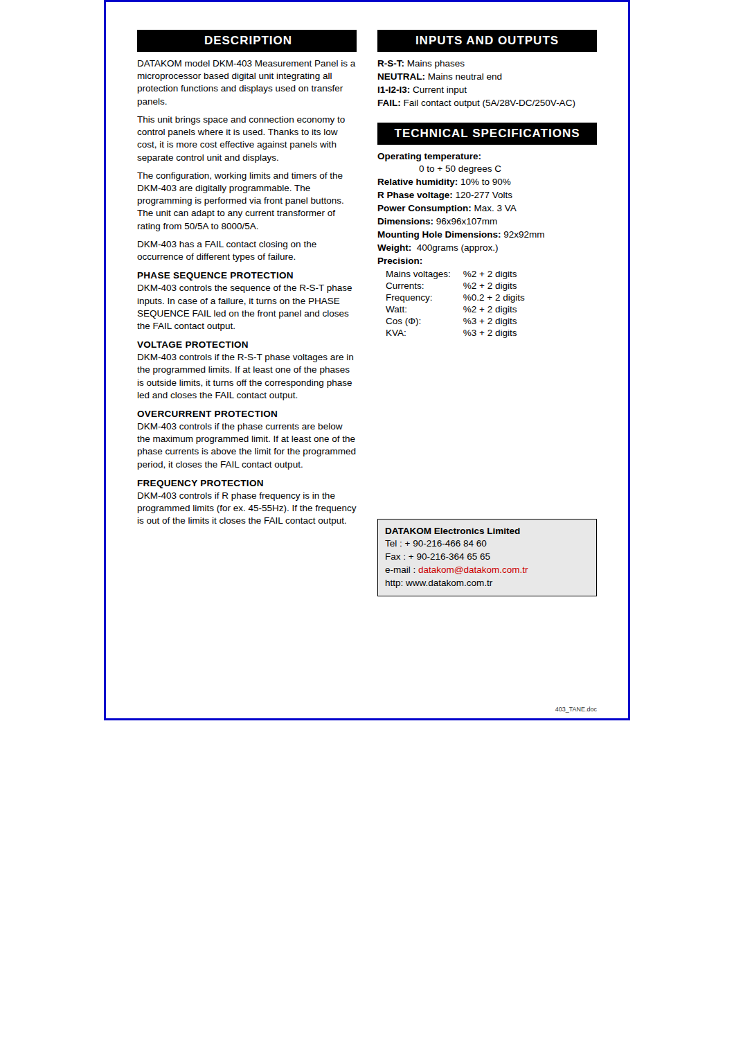DESCRIPTION
DATAKOM model DKM-403 Measurement Panel is a microprocessor based digital unit integrating all protection functions and displays used on transfer panels.
This unit brings space and connection economy to control panels where it is used. Thanks to its low cost, it is more cost effective against panels with separate control unit and displays.
The configuration, working limits and timers of the DKM-403 are digitally programmable. The programming is performed via front panel buttons. The unit can adapt to any current transformer of rating from 50/5A to 8000/5A.
DKM-403 has a FAIL contact closing on the occurrence of different types of failure.
PHASE SEQUENCE PROTECTION
DKM-403 controls the sequence of the R-S-T phase inputs. In case of a failure, it turns on the PHASE SEQUENCE FAIL led on the front panel and closes the FAIL contact output.
VOLTAGE PROTECTION
DKM-403 controls if the R-S-T phase voltages are in the programmed limits. If at least one of the phases is outside limits, it turns off the corresponding phase led and closes the FAIL contact output.
OVERCURRENT PROTECTION
DKM-403 controls if the phase currents are below the maximum programmed limit. If at least one of the phase currents is above the limit for the programmed period, it closes the FAIL contact output.
FREQUENCY PROTECTION
DKM-403 controls if R phase frequency is in the programmed limits (for ex. 45-55Hz). If the frequency is out of the limits it closes the FAIL contact output.
INPUTS AND OUTPUTS
R-S-T: Mains phases
NEUTRAL: Mains neutral end
I1-I2-I3: Current input
FAIL: Fail contact output (5A/28V-DC/250V-AC)
TECHNICAL SPECIFICATIONS
Operating temperature:
0 to + 50 degrees C
Relative humidity: 10% to 90%
R Phase voltage: 120-277 Volts
Power Consumption: Max. 3 VA
Dimensions: 96x96x107mm
Mounting Hole Dimensions: 92x92mm
Weight: 400grams (approx.)
Precision:
| Mains voltages: | %2 + 2 digits |
| Currents: | %2 + 2 digits |
| Frequency: | %0.2 + 2 digits |
| Watt: | %2 + 2 digits |
| Cos (Φ): | %3 + 2 digits |
| KVA: | %3 + 2 digits |
DATAKOM Electronics Limited
Tel : + 90-216-466 84 60
Fax : + 90-216-364 65 65
e-mail : datakom@datakom.com.tr
http: www.datakom.com.tr
403_TANE.doc